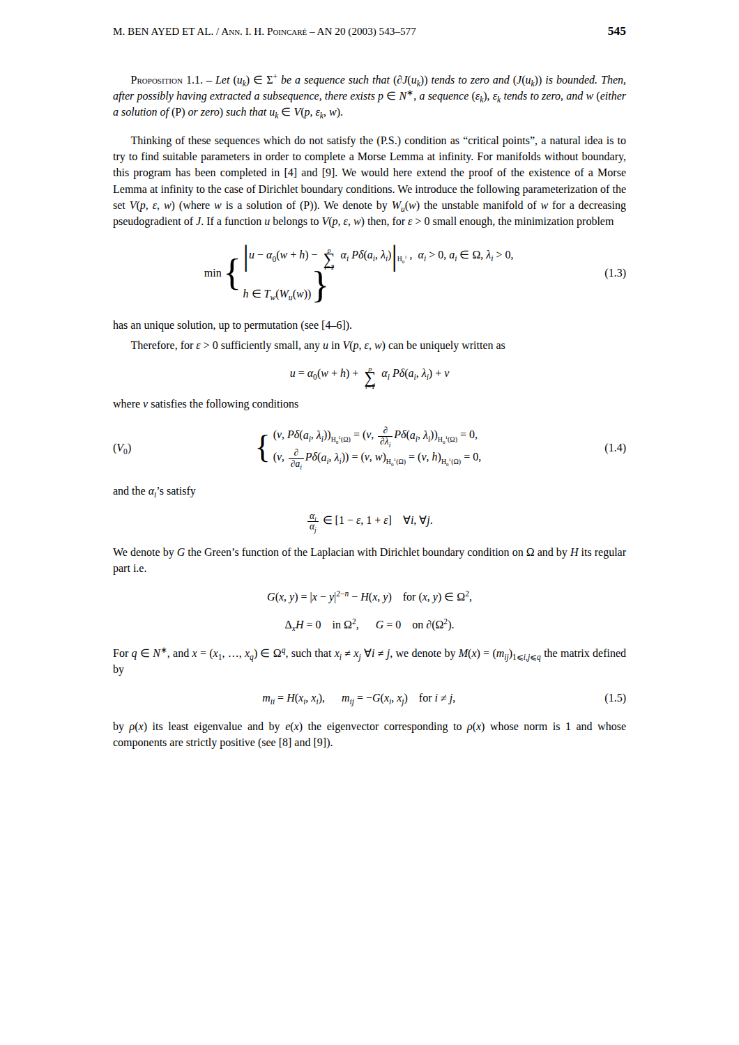M. BEN AYED ET AL. / Ann. I. H. Poincaré – AN 20 (2003) 543–577 545
Proposition 1.1. – Let (uk) ∈ Σ+ be a sequence such that (∂J(uk)) tends to zero and (J(uk)) is bounded. Then, after possibly having extracted a subsequence, there exists p ∈ N∗, a sequence (εk), εk tends to zero, and w (either a solution of (P) or zero) such that uk ∈ V(p, εk, w).
Thinking of these sequences which do not satisfy the (P.S.) condition as “critical points”, a natural idea is to try to find suitable parameters in order to complete a Morse Lemma at infinity. For manifolds without boundary, this program has been completed in [4] and [9]. We would here extend the proof of the existence of a Morse Lemma at infinity to the case of Dirichlet boundary conditions. We introduce the following parameterization of the set V(p, ε, w) (where w is a solution of (P)). We denote by Wu(w) the unstable manifold of w for a decreasing pseudogradient of J. If a function u belongs to V(p, ε, w) then, for ε > 0 small enough, the minimization problem
min{
|u − α0(w + h) − ∑pi=1 αi Pδ(ai, λi)|H01 , αi > 0, ai ∈ Ω, λi > 0,
h ∈ Tw(Wu(w))}
(1.3)
has an unique solution, up to permutation (see [4–6]).
Therefore, for ε > 0 sufficiently small, any u in V(p, ε, w) can be uniquely written as
u = α0(w + h) + ∑pi=1 αi Pδ(ai, λi) + v
where v satisfies the following conditions
(V0)
{
(v, Pδ(ai, λi))H01(Ω) = (v, ∂∂λi Pδ(ai, λi))H01(Ω) = 0,
(v, ∂∂ai Pδ(ai, λi)) = (v, w)H01(Ω) = (v, h)H01(Ω) = 0,
(1.4)
and the αi’s satisfy
αi αj ∈ [1 − ε, 1 + ε] ∀i, ∀j.
We denote by G the Green’s function of the Laplacian with Dirichlet boundary condition on Ω and by H its regular part i.e.
G(x, y) = |x − y|2−n − H(x, y) for (x, y) ∈ Ω2,
ΔxH = 0 in Ω2, G = 0 on ∂(Ω2).
For q ∈ N∗, and x = (x1, …, xq) ∈ Ωq, such that xi ≠ xj ∀i ≠ j, we denote by M(x) = (mij)1⩽i,j⩽q the matrix defined by
mii = H(xi, xi), mij = −G(xi, xj) for i ≠ j,
(1.5)
by ρ(x) its least eigenvalue and by e(x) the eigenvector corresponding to ρ(x) whose norm is 1 and whose components are strictly positive (see [8] and [9]).